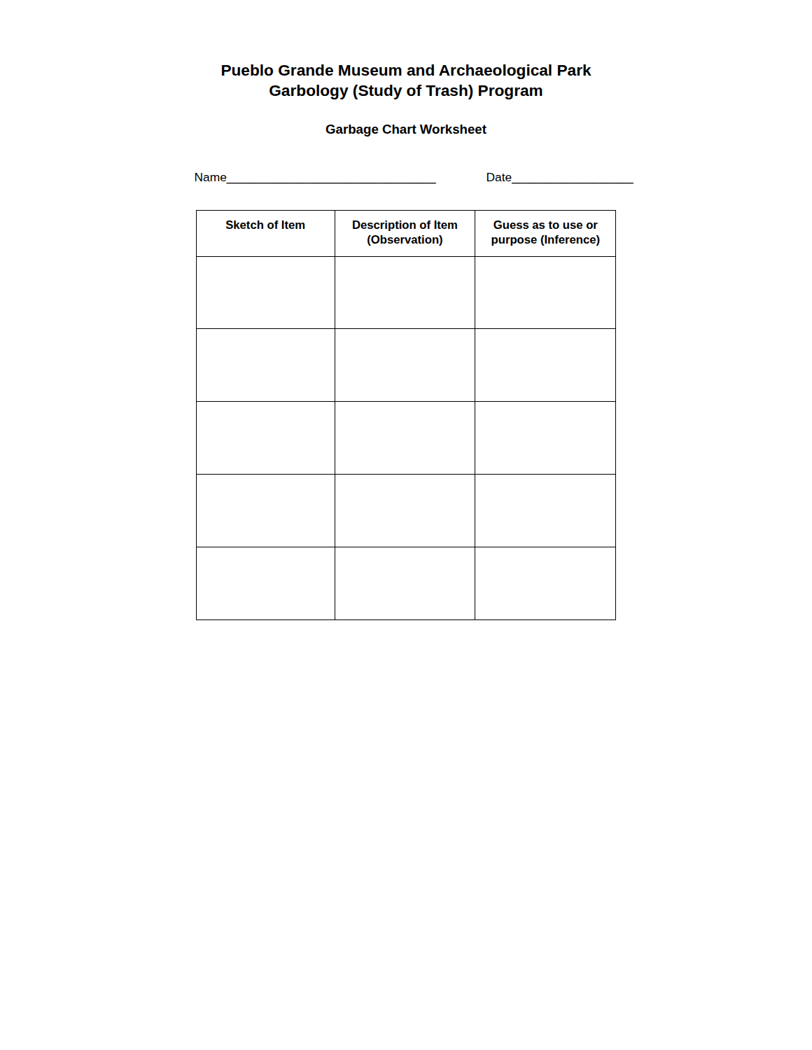Pueblo Grande Museum and Archaeological Park
Garbology (Study of Trash) Program
Garbage Chart Worksheet
Name_______________________________ Date__________________
| Sketch of Item | Description of Item (Observation) | Guess as to use or purpose (Inference) |
| --- | --- | --- |